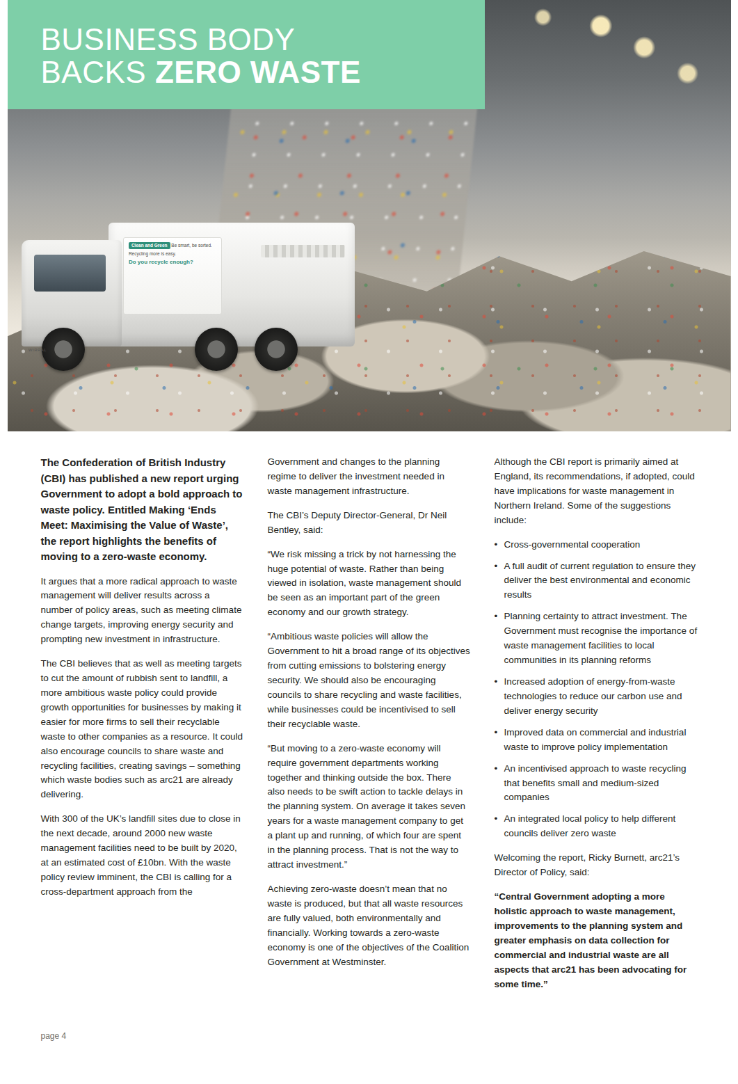Clean and Green Be smart, be sorted.
Recycling more is easy.
Do you recycle enough?
WIRRAL
Business Body
Backs Zero Waste
The Confederation of British Industry (CBI) has published a new report urging Government to adopt a bold approach to waste policy. Entitled Making ‘Ends Meet: Maximising the Value of Waste’, the report highlights the benefits of moving to a zero-waste economy.
It argues that a more radical approach to waste management will deliver results across a number of policy areas, such as meeting climate change targets, improving energy security and prompting new investment in infrastructure.
The CBI believes that as well as meeting targets to cut the amount of rubbish sent to landfill, a more ambitious waste policy could provide growth opportunities for businesses by making it easier for more firms to sell their recyclable waste to other companies as a resource. It could also encourage councils to share waste and recycling facilities, creating savings – something which waste bodies such as arc21 are already delivering.
With 300 of the UK’s landfill sites due to close in the next decade, around 2000 new waste management facilities need to be built by 2020, at an estimated cost of £10bn. With the waste policy review imminent, the CBI is calling for a cross-department approach from the
Government and changes to the planning regime to deliver the investment needed in waste management infrastructure.
The CBI’s Deputy Director-General, Dr Neil Bentley, said:
“We risk missing a trick by not harnessing the huge potential of waste. Rather than being viewed in isolation, waste management should be seen as an important part of the green economy and our growth strategy.
“Ambitious waste policies will allow the Government to hit a broad range of its objectives from cutting emissions to bolstering energy security. We should also be encouraging councils to share recycling and waste facilities, while businesses could be incentivised to sell their recyclable waste.
“But moving to a zero-waste economy will require government departments working together and thinking outside the box. There also needs to be swift action to tackle delays in the planning system. On average it takes seven years for a waste management company to get a plant up and running, of which four are spent in the planning process. That is not the way to attract investment.”
Achieving zero-waste doesn’t mean that no waste is produced, but that all waste resources are fully valued, both environmentally and financially. Working towards a zero-waste economy is one of the objectives of the Coalition Government at Westminster.
Although the CBI report is primarily aimed at England, its recommendations, if adopted, could have implications for waste management in Northern Ireland. Some of the suggestions include:
Cross-governmental cooperation
A full audit of current regulation to ensure they deliver the best environmental and economic results
Planning certainty to attract investment. The Government must recognise the importance of waste management facilities to local communities in its planning reforms
Increased adoption of energy-from-waste technologies to reduce our carbon use and deliver energy security
Improved data on commercial and industrial waste to improve policy implementation
An incentivised approach to waste recycling that benefits small and medium-sized companies
An integrated local policy to help different councils deliver zero waste
Welcoming the report, Ricky Burnett, arc21’s Director of Policy, said:
“Central Government adopting a more holistic approach to waste management, improvements to the planning system and greater emphasis on data collection for commercial and industrial waste are all aspects that arc21 has been advocating for some time.”
page 4